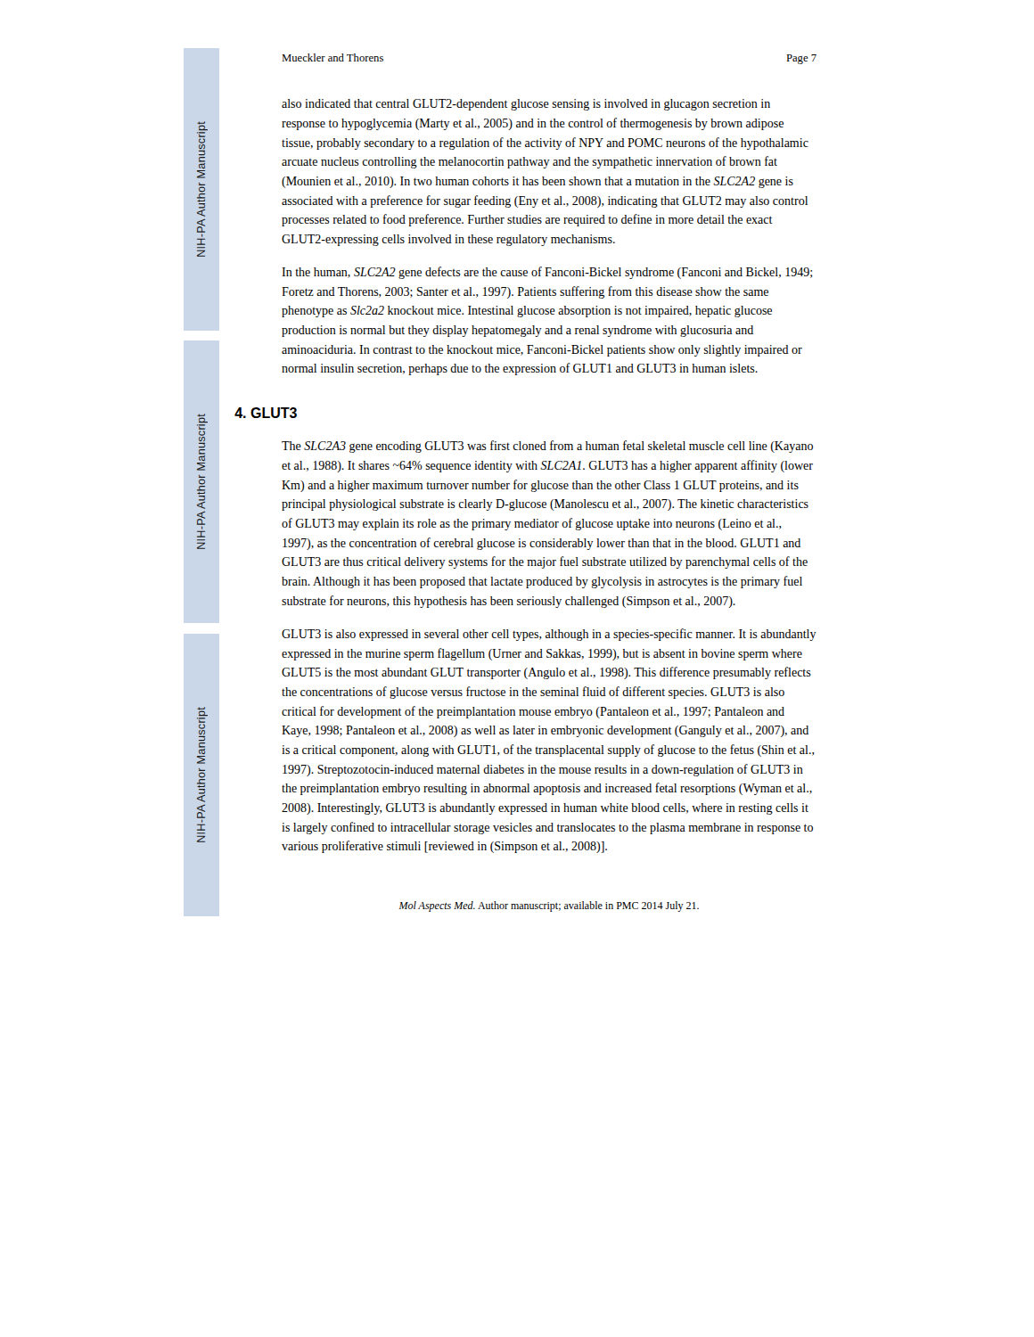NIH-PA Author Manuscript
NIH-PA Author Manuscript
NIH-PA Author Manuscript
Mueckler and Thorens Page 7
also indicated that central GLUT2-dependent glucose sensing is involved in glucagon secretion in response to hypoglycemia (Marty et al., 2005) and in the control of thermogenesis by brown adipose tissue, probably secondary to a regulation of the activity of NPY and POMC neurons of the hypothalamic arcuate nucleus controlling the melanocortin pathway and the sympathetic innervation of brown fat (Mounien et al., 2010). In two human cohorts it has been shown that a mutation in the SLC2A2 gene is associated with a preference for sugar feeding (Eny et al., 2008), indicating that GLUT2 may also control processes related to food preference. Further studies are required to define in more detail the exact GLUT2-expressing cells involved in these regulatory mechanisms.
In the human, SLC2A2 gene defects are the cause of Fanconi-Bickel syndrome (Fanconi and Bickel, 1949; Foretz and Thorens, 2003; Santer et al., 1997). Patients suffering from this disease show the same phenotype as Slc2a2 knockout mice. Intestinal glucose absorption is not impaired, hepatic glucose production is normal but they display hepatomegaly and a renal syndrome with glucosuria and aminoaciduria. In contrast to the knockout mice, Fanconi-Bickel patients show only slightly impaired or normal insulin secretion, perhaps due to the expression of GLUT1 and GLUT3 in human islets.
4. GLUT3
The SLC2A3 gene encoding GLUT3 was first cloned from a human fetal skeletal muscle cell line (Kayano et al., 1988). It shares ~64% sequence identity with SLC2A1. GLUT3 has a higher apparent affinity (lower Km) and a higher maximum turnover number for glucose than the other Class 1 GLUT proteins, and its principal physiological substrate is clearly D-glucose (Manolescu et al., 2007). The kinetic characteristics of GLUT3 may explain its role as the primary mediator of glucose uptake into neurons (Leino et al., 1997), as the concentration of cerebral glucose is considerably lower than that in the blood. GLUT1 and GLUT3 are thus critical delivery systems for the major fuel substrate utilized by parenchymal cells of the brain. Although it has been proposed that lactate produced by glycolysis in astrocytes is the primary fuel substrate for neurons, this hypothesis has been seriously challenged (Simpson et al., 2007).
GLUT3 is also expressed in several other cell types, although in a species-specific manner. It is abundantly expressed in the murine sperm flagellum (Urner and Sakkas, 1999), but is absent in bovine sperm where GLUT5 is the most abundant GLUT transporter (Angulo et al., 1998). This difference presumably reflects the concentrations of glucose versus fructose in the seminal fluid of different species. GLUT3 is also critical for development of the preimplantation mouse embryo (Pantaleon et al., 1997; Pantaleon and Kaye, 1998; Pantaleon et al., 2008) as well as later in embryonic development (Ganguly et al., 2007), and is a critical component, along with GLUT1, of the transplacental supply of glucose to the fetus (Shin et al., 1997). Streptozotocin-induced maternal diabetes in the mouse results in a down-regulation of GLUT3 in the preimplantation embryo resulting in abnormal apoptosis and increased fetal resorptions (Wyman et al., 2008). Interestingly, GLUT3 is abundantly expressed in human white blood cells, where in resting cells it is largely confined to intracellular storage vesicles and translocates to the plasma membrane in response to various proliferative stimuli [reviewed in (Simpson et al., 2008)].
Mol Aspects Med. Author manuscript; available in PMC 2014 July 21.